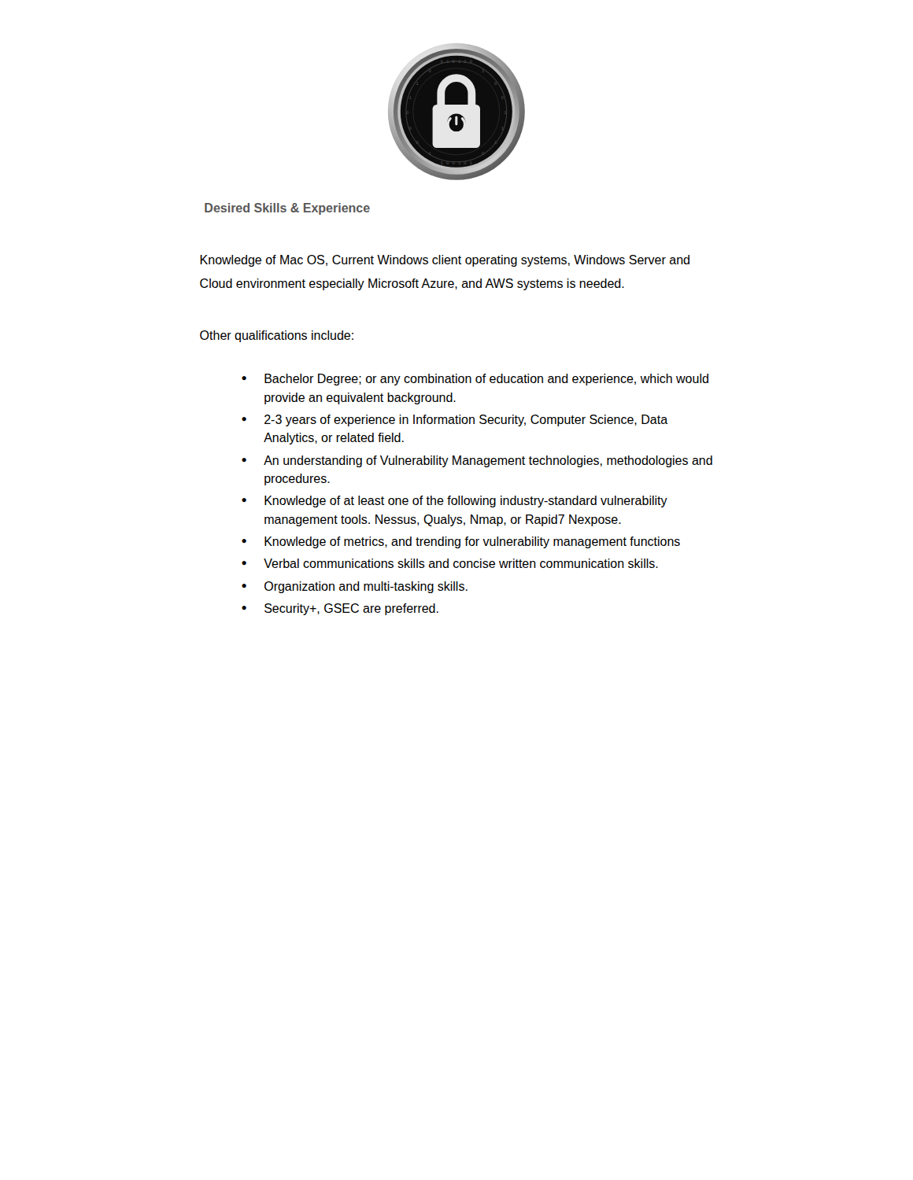0 1 0 1 1 0 1 0 0 1 0 1 0 1 1 0 0 1 0 1 1 0 1 0 0 1
Desired Skills & Experience
Knowledge of Mac OS, Current Windows client operating systems, Windows Server and Cloud environment especially Microsoft Azure, and AWS systems is needed.
Other qualifications include:
Bachelor Degree; or any combination of education and experience, which would provide an equivalent background.
2-3 years of experience in Information Security, Computer Science, Data Analytics, or related field.
An understanding of Vulnerability Management technologies, methodologies and procedures.
Knowledge of at least one of the following industry-standard vulnerability management tools. Nessus, Qualys, Nmap, or Rapid7 Nexpose.
Knowledge of metrics, and trending for vulnerability management functions
Verbal communications skills and concise written communication skills.
Organization and multi-tasking skills.
Security+, GSEC are preferred.